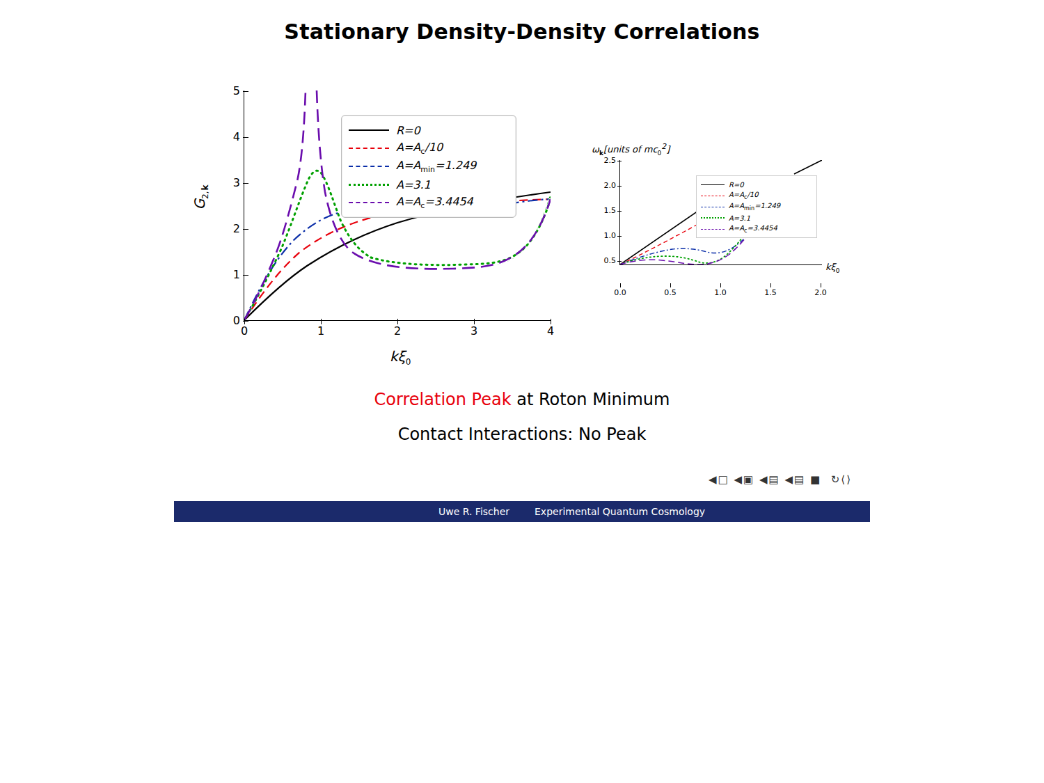Stationary Density-Density Correlations
G2, k
5
4
3
2
1
0
0
1
2
3
4
kξ0
R=0
A=Ac/10
A=Amin=1.249
A=3.1
A=Ac=3.4454
ωk[units of mc02]
2.5
2.0
1.5
1.0
0.5
0.0
0.5
1.0
1.5
2.0
kξ0
R=0
A=Ac/10
A=Amin=1.249
A=3.1
A=Ac=3.4454
Correlation Peak at Roton Minimum
Contact Interactions: No Peak
◀□ ◀▣ ◀▤ ◀▤ ■ ↻⟨⟩
Uwe R. Fischer
Experimental Quantum Cosmology